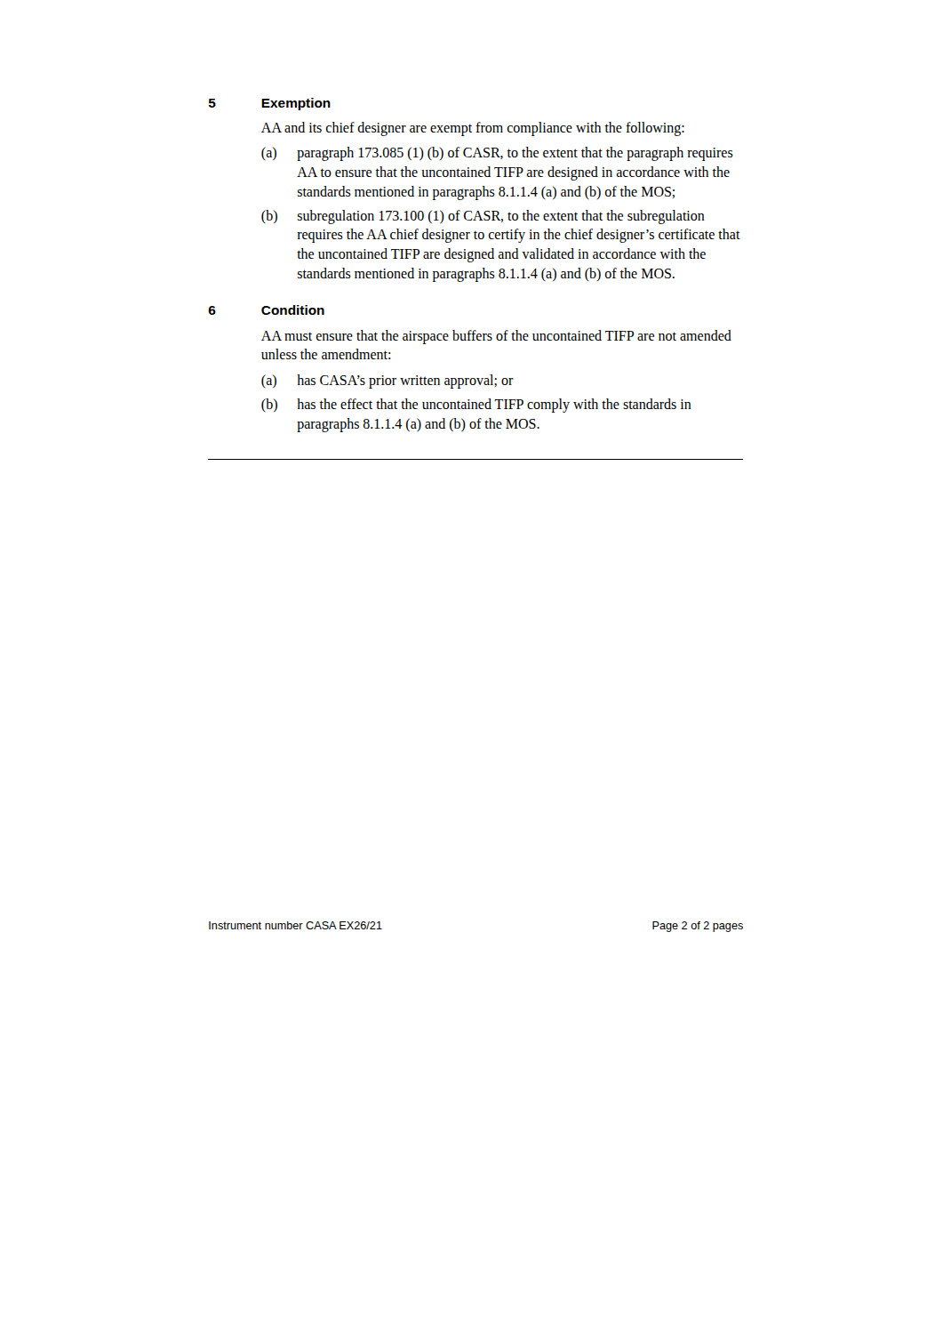5
Exemption
AA and its chief designer are exempt from compliance with the following:
(a) paragraph 173.085 (1) (b) of CASR, to the extent that the paragraph requires AA to ensure that the uncontained TIFP are designed in accordance with the standards mentioned in paragraphs 8.1.1.4 (a) and (b) of the MOS;
(b) subregulation 173.100 (1) of CASR, to the extent that the subregulation requires the AA chief designer to certify in the chief designer’s certificate that the uncontained TIFP are designed and validated in accordance with the standards mentioned in paragraphs 8.1.1.4 (a) and (b) of the MOS.
6
Condition
AA must ensure that the airspace buffers of the uncontained TIFP are not amended unless the amendment:
(a) has CASA’s prior written approval; or
(b) has the effect that the uncontained TIFP comply with the standards in paragraphs 8.1.1.4 (a) and (b) of the MOS.
Instrument number CASA EX26/21
Page 2 of 2 pages